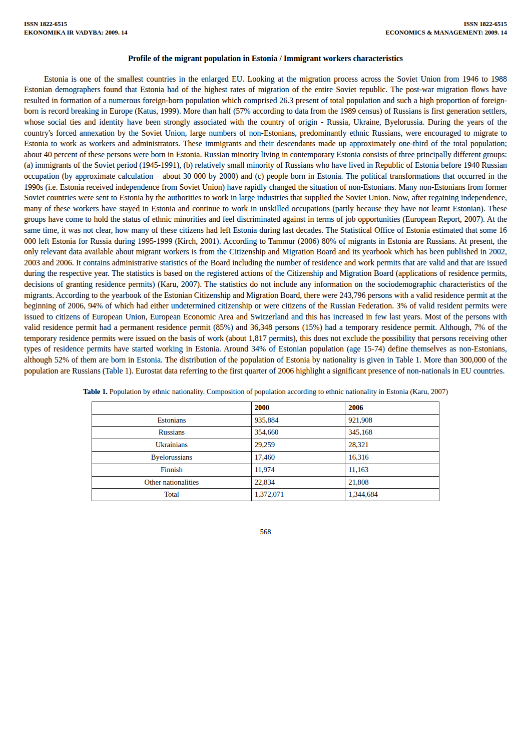ISSN 1822-6515
EKONOMIKA IR VADYBA: 2009. 14
ISSN 1822-6515
ECONOMICS & MANAGEMENT: 2009. 14
Profile of the migrant population in Estonia / Immigrant workers characteristics
Estonia is one of the smallest countries in the enlarged EU. Looking at the migration process across the Soviet Union from 1946 to 1988 Estonian demographers found that Estonia had of the highest rates of migration of the entire Soviet republic. The post-war migration flows have resulted in formation of a numerous foreign-born population which comprised 26.3 present of total population and such a high proportion of foreign-born is record breaking in Europe (Katus, 1999). More than half (57% according to data from the 1989 census) of Russians is first generation settlers, whose social ties and identity have been strongly associated with the country of origin - Russia, Ukraine, Byelorussia. During the years of the country's forced annexation by the Soviet Union, large numbers of non-Estonians, predominantly ethnic Russians, were encouraged to migrate to Estonia to work as workers and administrators. These immigrants and their descendants made up approximately one-third of the total population; about 40 percent of these persons were born in Estonia. Russian minority living in contemporary Estonia consists of three principally different groups: (a) immigrants of the Soviet period (1945-1991), (b) relatively small minority of Russians who have lived in Republic of Estonia before 1940 Russian occupation (by approximate calculation – about 30 000 by 2000) and (c) people born in Estonia. The political transformations that occurred in the 1990s (i.e. Estonia received independence from Soviet Union) have rapidly changed the situation of non-Estonians. Many non-Estonians from former Soviet countries were sent to Estonia by the authorities to work in large industries that supplied the Soviet Union. Now, after regaining independence, many of these workers have stayed in Estonia and continue to work in unskilled occupations (partly because they have not learnt Estonian). These groups have come to hold the status of ethnic minorities and feel discriminated against in terms of job opportunities (European Report, 2007). At the same time, it was not clear, how many of these citizens had left Estonia during last decades. The Statistical Office of Estonia estimated that some 16 000 left Estonia for Russia during 1995-1999 (Kirch, 2001). According to Tammur (2006) 80% of migrants in Estonia are Russians. At present, the only relevant data available about migrant workers is from the Citizenship and Migration Board and its yearbook which has been published in 2002, 2003 and 2006. It contains administrative statistics of the Board including the number of residence and work permits that are valid and that are issued during the respective year. The statistics is based on the registered actions of the Citizenship and Migration Board (applications of residence permits, decisions of granting residence permits) (Karu, 2007). The statistics do not include any information on the sociodemographic characteristics of the migrants. According to the yearbook of the Estonian Citizenship and Migration Board, there were 243,796 persons with a valid residence permit at the beginning of 2006, 94% of which had either undetermined citizenship or were citizens of the Russian Federation. 3% of valid resident permits were issued to citizens of European Union, European Economic Area and Switzerland and this has increased in few last years. Most of the persons with valid residence permit had a permanent residence permit (85%) and 36,348 persons (15%) had a temporary residence permit. Although, 7% of the temporary residence permits were issued on the basis of work (about 1,817 permits), this does not exclude the possibility that persons receiving other types of residence permits have started working in Estonia. Around 34% of Estonian population (age 15-74) define themselves as non-Estonians, although 52% of them are born in Estonia. The distribution of the population of Estonia by nationality is given in Table 1. More than 300,000 of the population are Russians (Table 1). Eurostat data referring to the first quarter of 2006 highlight a significant presence of non-nationals in EU countries.
Table 1. Population by ethnic nationality. Composition of population according to ethnic nationality in Estonia (Karu, 2007)
| | 2000 | 2006 |
| --- | --- | --- |
| Estonians | 935,884 | 921,908 |
| Russians | 354,660 | 345,168 |
| Ukrainians | 29,259 | 28,321 |
| Byelorussians | 17,460 | 16,316 |
| Finnish | 11,974 | 11,163 |
| Other nationalities | 22,834 | 21,808 |
| Total | 1,372,071 | 1,344,684 |
568